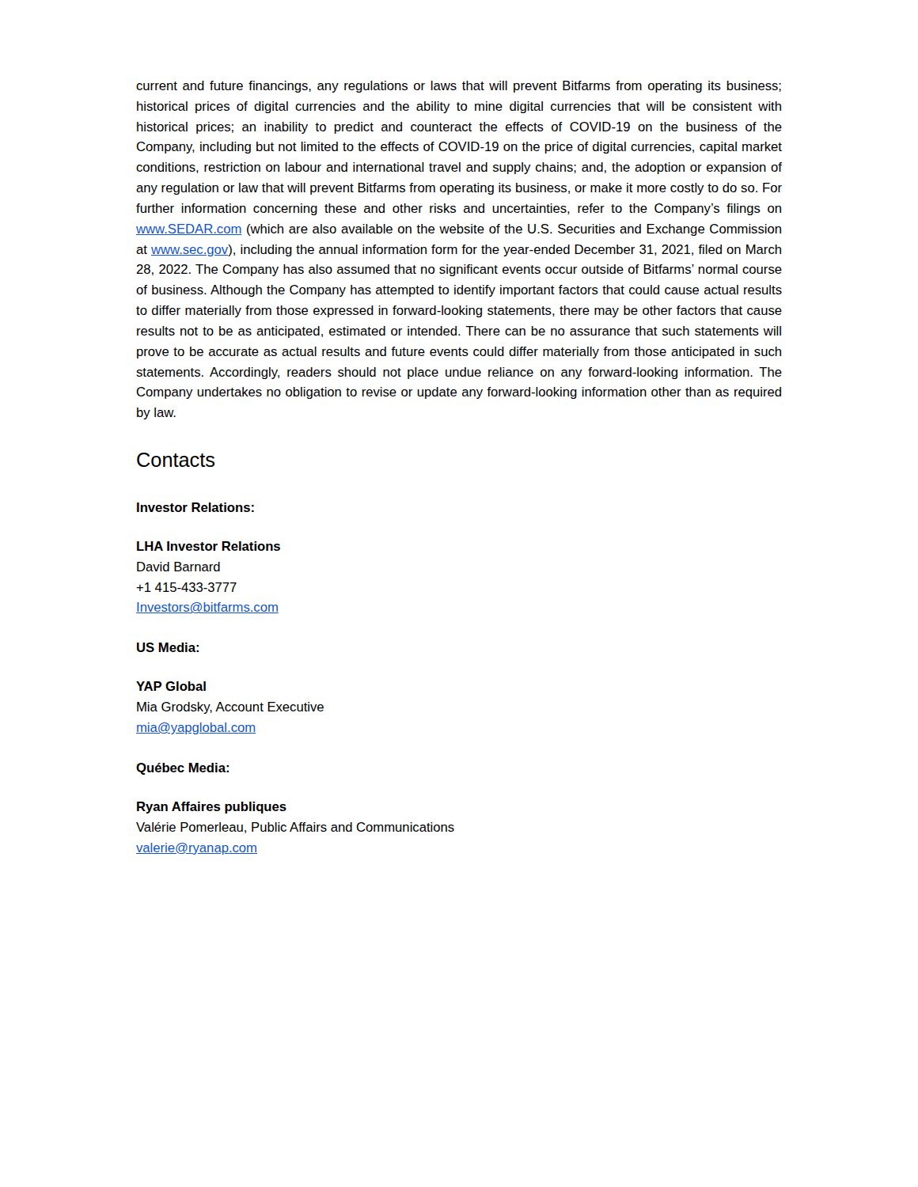current and future financings, any regulations or laws that will prevent Bitfarms from operating its business; historical prices of digital currencies and the ability to mine digital currencies that will be consistent with historical prices; an inability to predict and counteract the effects of COVID-19 on the business of the Company, including but not limited to the effects of COVID-19 on the price of digital currencies, capital market conditions, restriction on labour and international travel and supply chains; and, the adoption or expansion of any regulation or law that will prevent Bitfarms from operating its business, or make it more costly to do so. For further information concerning these and other risks and uncertainties, refer to the Company’s filings on www.SEDAR.com (which are also available on the website of the U.S. Securities and Exchange Commission at www.sec.gov), including the annual information form for the year-ended December 31, 2021, filed on March 28, 2022. The Company has also assumed that no significant events occur outside of Bitfarms’ normal course of business. Although the Company has attempted to identify important factors that could cause actual results to differ materially from those expressed in forward-looking statements, there may be other factors that cause results not to be as anticipated, estimated or intended. There can be no assurance that such statements will prove to be accurate as actual results and future events could differ materially from those anticipated in such statements. Accordingly, readers should not place undue reliance on any forward-looking information. The Company undertakes no obligation to revise or update any forward-looking information other than as required by law.
Contacts
Investor Relations:
LHA Investor Relations
David Barnard
+1 415-433-3777
Investors@bitfarms.com
US Media:
YAP Global
Mia Grodsky, Account Executive
mia@yapglobal.com
Québec Media:
Ryan Affaires publiques
Valérie Pomerleau, Public Affairs and Communications
valerie@ryanap.com